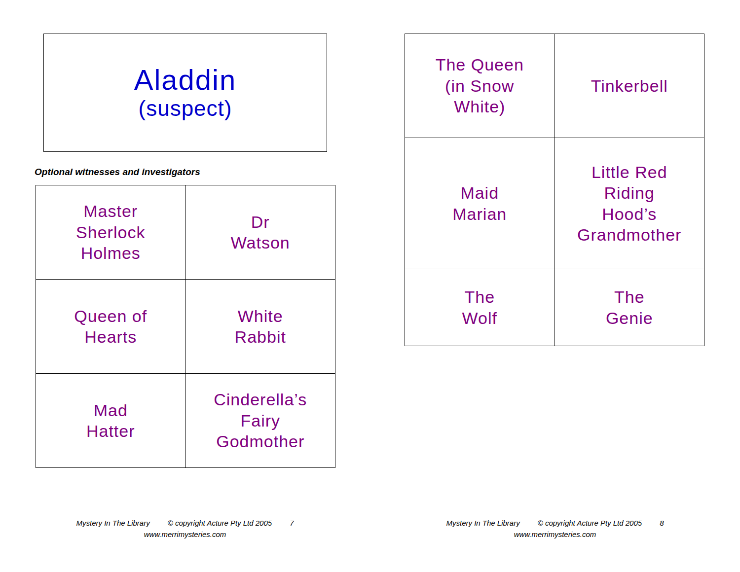Aladdin
(suspect)
Optional witnesses and investigators
| Master Sherlock Holmes | Dr Watson |
| Queen of Hearts | White Rabbit |
| Mad Hatter | Cinderella’s Fairy Godmother |
Mystery In The Library© copyright Acture Pty Ltd 20057
www.merrimysteries.com
| The Queen (in Snow White) | Tinkerbell |
| Maid Marian | Little Red Riding Hood’s Grandmother |
| The Wolf | The Genie |
Mystery In The Library© copyright Acture Pty Ltd 20058
www.merrimysteries.com